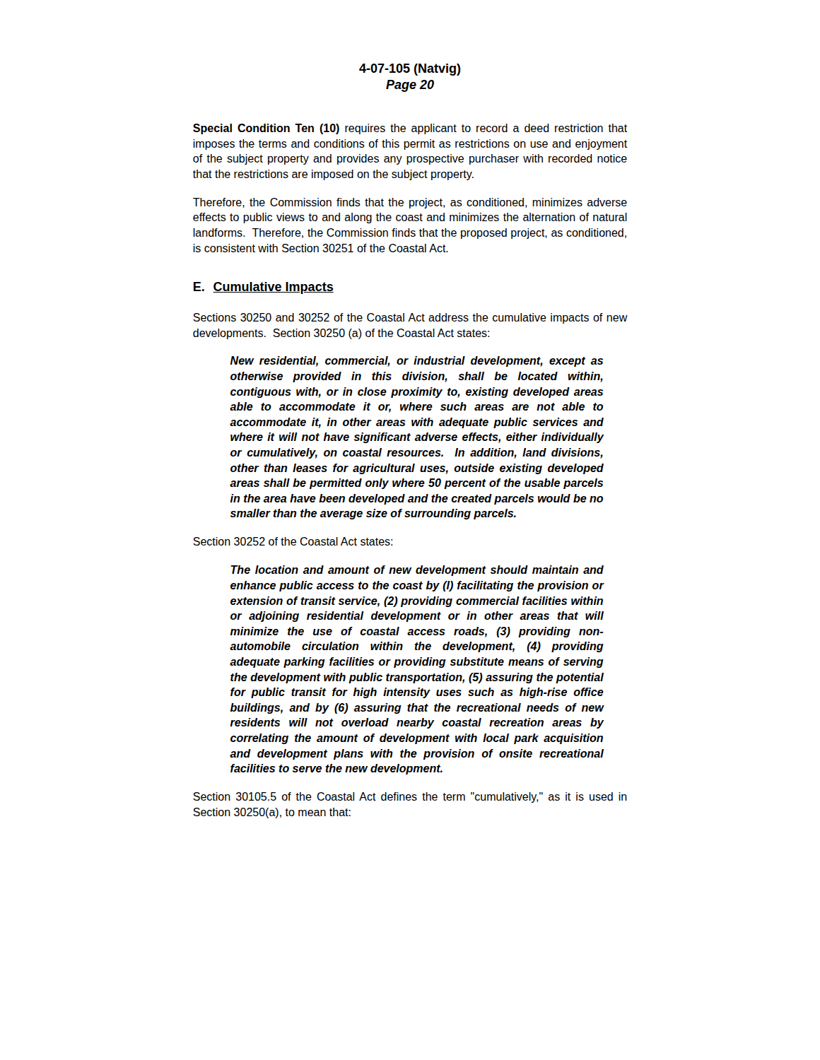4-07-105 (Natvig)
Page 20
Special Condition Ten (10) requires the applicant to record a deed restriction that imposes the terms and conditions of this permit as restrictions on use and enjoyment of the subject property and provides any prospective purchaser with recorded notice that the restrictions are imposed on the subject property.
Therefore, the Commission finds that the project, as conditioned, minimizes adverse effects to public views to and along the coast and minimizes the alternation of natural landforms. Therefore, the Commission finds that the proposed project, as conditioned, is consistent with Section 30251 of the Coastal Act.
E. Cumulative Impacts
Sections 30250 and 30252 of the Coastal Act address the cumulative impacts of new developments. Section 30250 (a) of the Coastal Act states:
New residential, commercial, or industrial development, except as otherwise provided in this division, shall be located within, contiguous with, or in close proximity to, existing developed areas able to accommodate it or, where such areas are not able to accommodate it, in other areas with adequate public services and where it will not have significant adverse effects, either individually or cumulatively, on coastal resources. In addition, land divisions, other than leases for agricultural uses, outside existing developed areas shall be permitted only where 50 percent of the usable parcels in the area have been developed and the created parcels would be no smaller than the average size of surrounding parcels.
Section 30252 of the Coastal Act states:
The location and amount of new development should maintain and enhance public access to the coast by (l) facilitating the provision or extension of transit service, (2) providing commercial facilities within or adjoining residential development or in other areas that will minimize the use of coastal access roads, (3) providing non-automobile circulation within the development, (4) providing adequate parking facilities or providing substitute means of serving the development with public transportation, (5) assuring the potential for public transit for high intensity uses such as high-rise office buildings, and by (6) assuring that the recreational needs of new residents will not overload nearby coastal recreation areas by correlating the amount of development with local park acquisition and development plans with the provision of onsite recreational facilities to serve the new development.
Section 30105.5 of the Coastal Act defines the term "cumulatively," as it is used in Section 30250(a), to mean that: